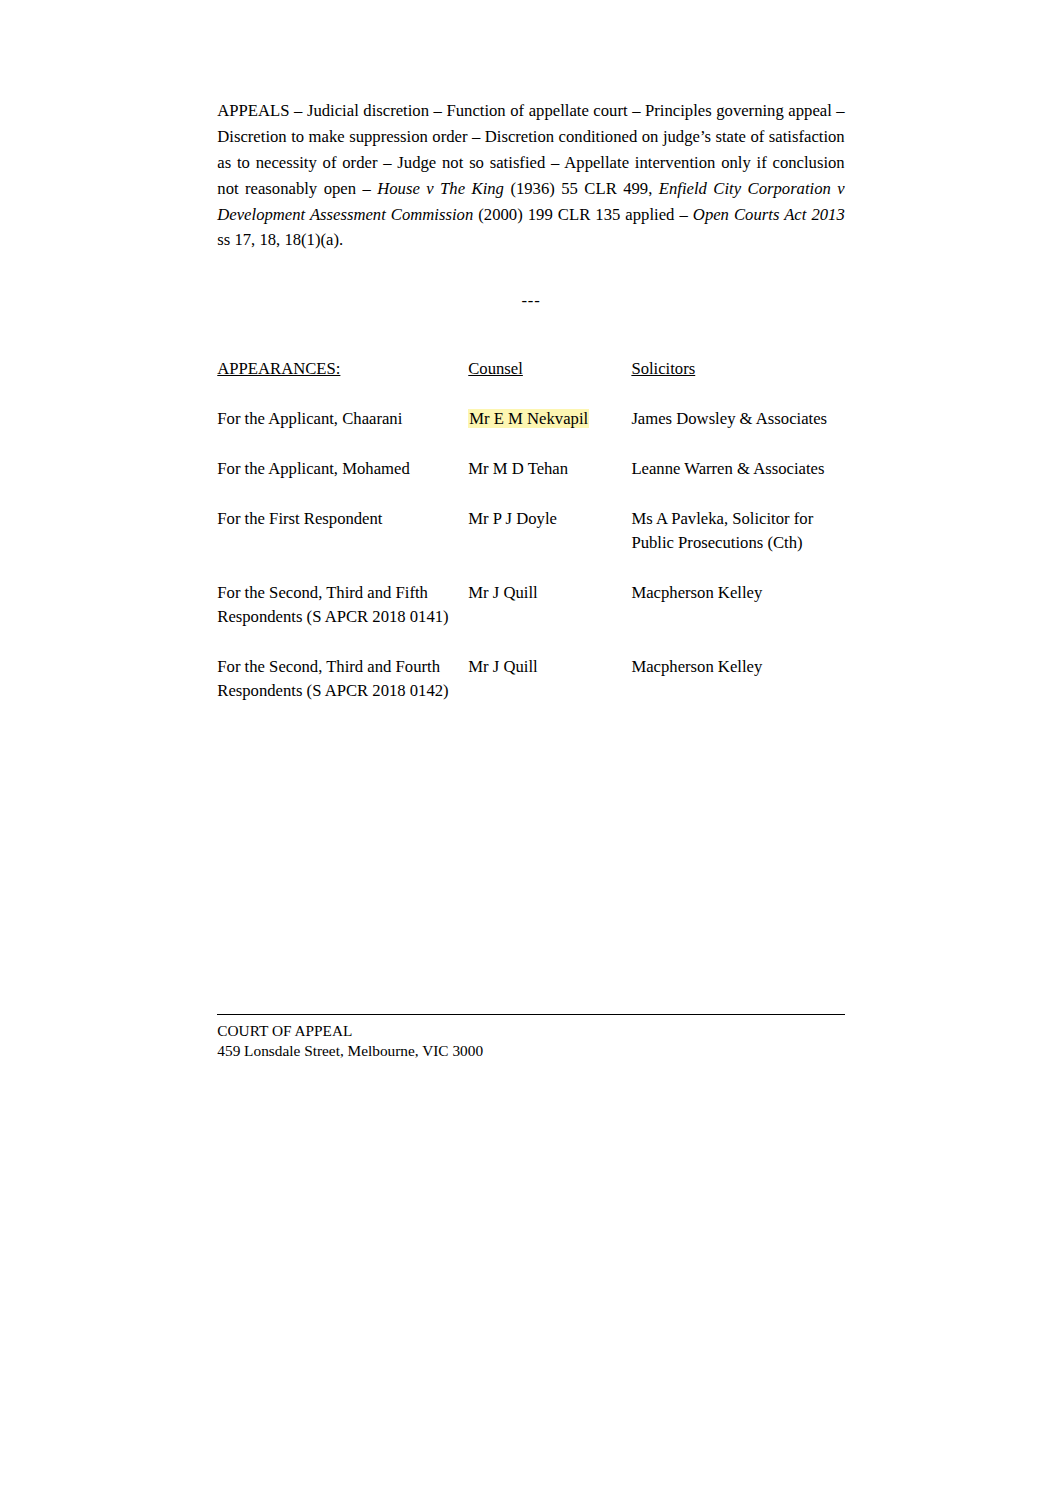APPEALS – Judicial discretion – Function of appellate court – Principles governing appeal – Discretion to make suppression order – Discretion conditioned on judge’s state of satisfaction as to necessity of order – Judge not so satisfied – Appellate intervention only if conclusion not reasonably open – House v The King (1936) 55 CLR 499, Enfield City Corporation v Development Assessment Commission (2000) 199 CLR 135 applied – Open Courts Act 2013 ss 17, 18, 18(1)(a).
---
| APPEARANCES: | Counsel | Solicitors |
| For the Applicant, Chaarani | Mr E M Nekvapil | James Dowsley & Associates |
| For the Applicant, Mohamed | Mr M D Tehan | Leanne Warren & Associates |
| For the First Respondent | Mr P J Doyle | Ms A Pavleka, Solicitor for Public Prosecutions (Cth) |
| For the Second, Third and Fifth Respondents (S APCR 2018 0141) | Mr J Quill | Macpherson Kelley |
| For the Second, Third and Fourth Respondents (S APCR 2018 0142) | Mr J Quill | Macpherson Kelley |
COURT OF APPEAL
459 Lonsdale Street, Melbourne, VIC 3000